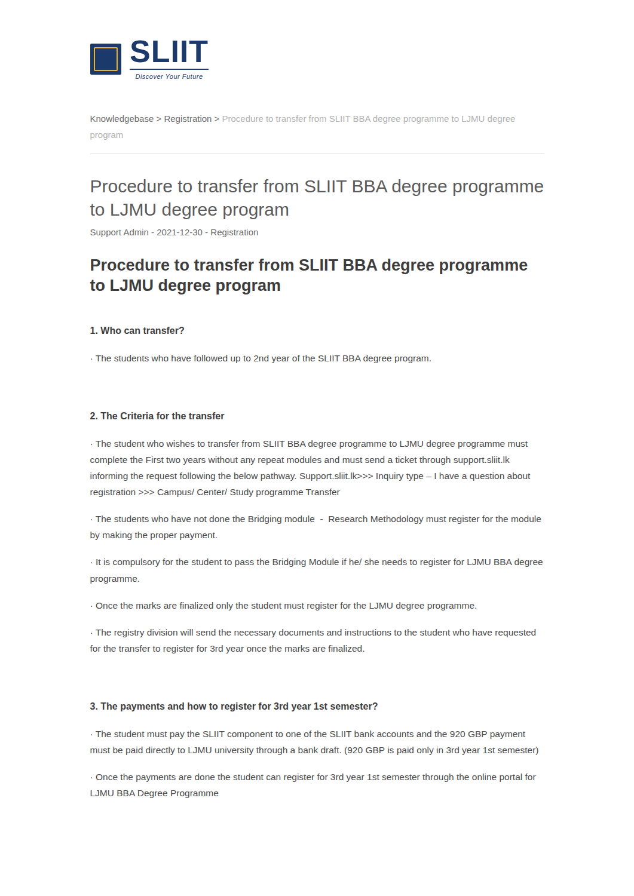SLIIT
Discover Your Future
Knowledgebase > Registration > Procedure to transfer from SLIIT BBA degree programme to LJMU degree program
Procedure to transfer from SLIIT BBA degree programme to LJMU degree program
Support Admin - 2021-12-30 - Registration
Procedure to transfer from SLIIT BBA degree programme to LJMU degree program
1. Who can transfer?
· The students who have followed up to 2nd year of the SLIIT BBA degree program.
2. The Criteria for the transfer
· The student who wishes to transfer from SLIIT BBA degree programme to LJMU degree programme must complete the First two years without any repeat modules and must send a ticket through support.sliit.lk informing the request following the below pathway. Support.sliit.lk>>> Inquiry type – I have a question about registration >>> Campus/ Center/ Study programme Transfer
· The students who have not done the Bridging module - Research Methodology must register for the module by making the proper payment.
· It is compulsory for the student to pass the Bridging Module if he/ she needs to register for LJMU BBA degree programme.
· Once the marks are finalized only the student must register for the LJMU degree programme.
· The registry division will send the necessary documents and instructions to the student who have requested for the transfer to register for 3rd year once the marks are finalized.
3. The payments and how to register for 3rd year 1st semester?
· The student must pay the SLIIT component to one of the SLIIT bank accounts and the 920 GBP payment must be paid directly to LJMU university through a bank draft. (920 GBP is paid only in 3rd year 1st semester)
· Once the payments are done the student can register for 3rd year 1st semester through the online portal for LJMU BBA Degree Programme